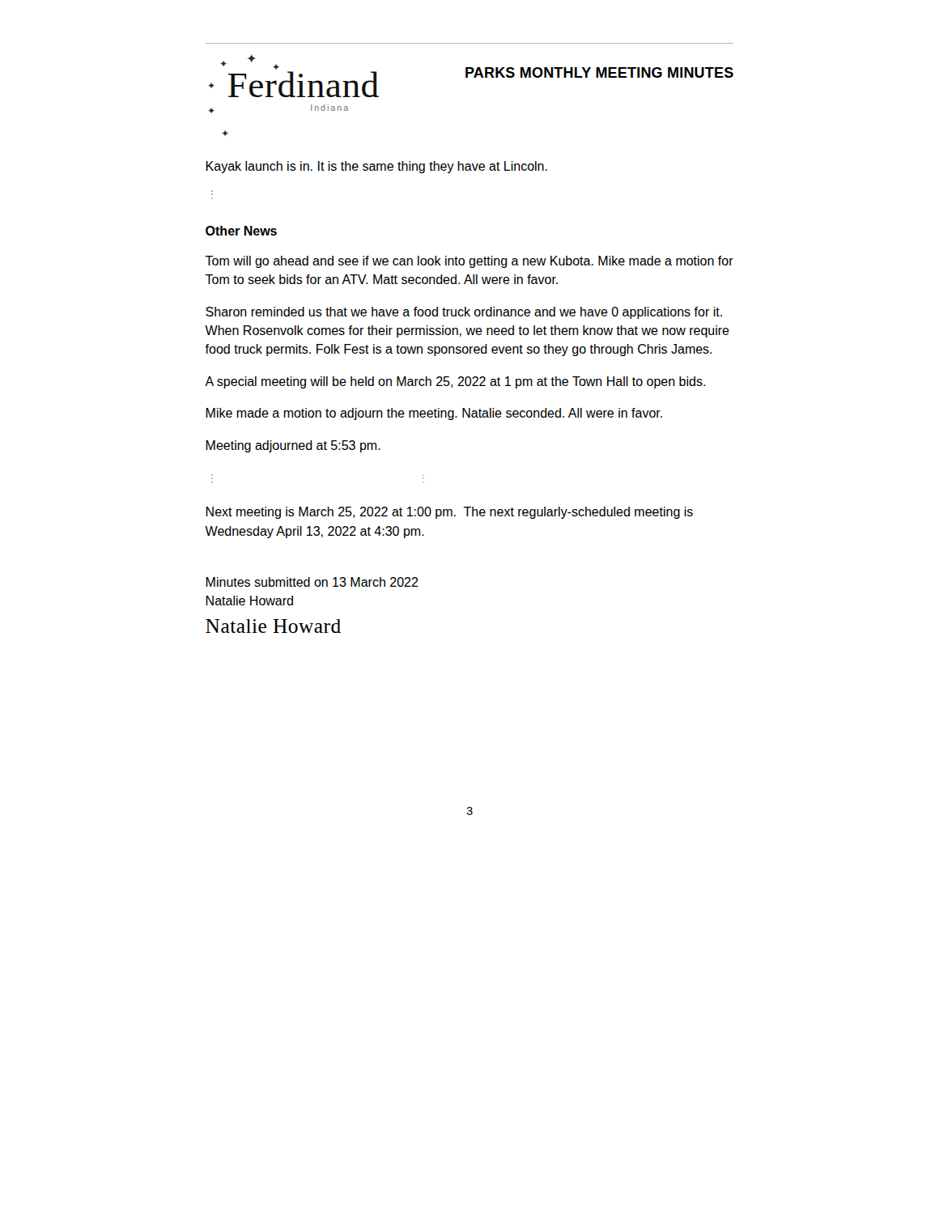✦ ✦ ✦ ✦ ✦ ✦
Ferdinand
Indiana
PARKS MONTHLY MEETING MINUTES
Kayak launch is in. It is the same thing they have at Lincoln.
⋮
Other News
Tom will go ahead and see if we can look into getting a new Kubota. Mike made a motion for Tom to seek bids for an ATV. Matt seconded. All were in favor.
Sharon reminded us that we have a food truck ordinance and we have 0 applications for it. When Rosenvolk comes for their permission, we need to let them know that we now require food truck permits. Folk Fest is a town sponsored event so they go through Chris James.
A special meeting will be held on March 25, 2022 at 1 pm at the Town Hall to open bids.
Mike made a motion to adjourn the meeting. Natalie seconded. All were in favor.
Meeting adjourned at 5:53 pm.
⋮⋮
Next meeting is March 25, 2022 at 1:00 pm. The next regularly-scheduled meeting is Wednesday April 13, 2022 at 4:30 pm.
Minutes submitted on 13 March 2022
Natalie Howard
Natalie Howard
3